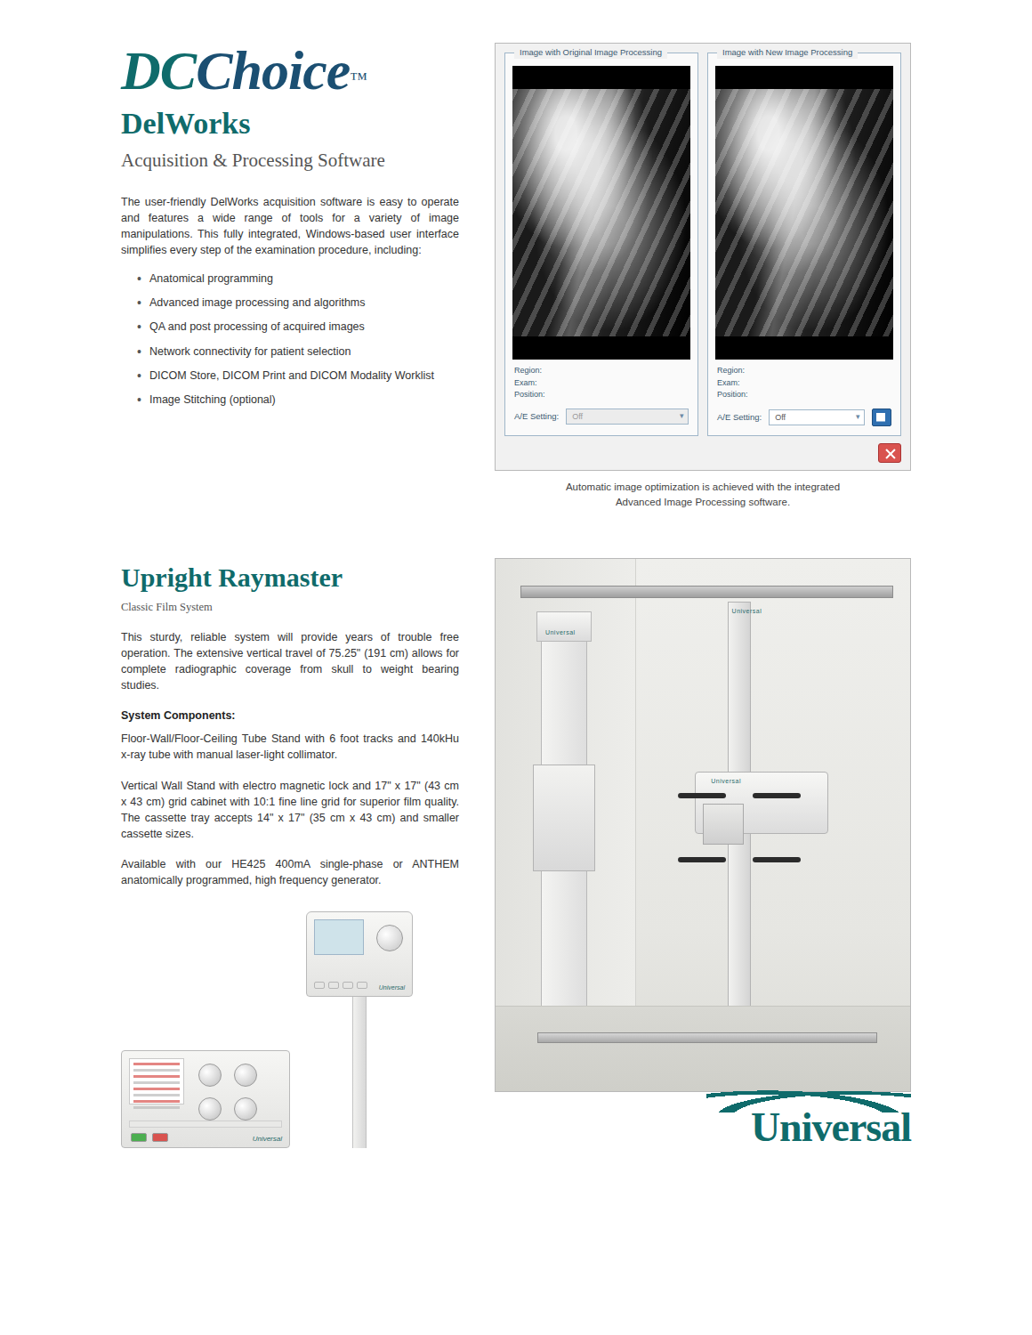DC Choice™
DelWorks
Acquisition & Processing Software
The user-friendly DelWorks acquisition software is easy to operate and features a wide range of tools for a variety of image manipulations. This fully integrated, Windows-based user interface simplifies every step of the examination procedure, including:
Anatomical programming
Advanced image processing and algorithms
QA and post processing of acquired images
Network connectivity for patient selection
DICOM Store, DICOM Print and DICOM Modality Worklist
Image Stitching (optional)
Image with Original Image Processing
Region:
Exam:
Position:
A/E Setting: Off
Image with New Image Processing
Region:
Exam:
Position:
A/E Setting: Off
Automatic image optimization is achieved with the integrated
Advanced Image Processing software.
Upright Raymaster
Classic Film System
This sturdy, reliable system will provide years of trouble free operation. The extensive vertical travel of 75.25" (191 cm) allows for complete radiographic coverage from skull to weight bearing studies.
System Components:
Floor-Wall/Floor-Ceiling Tube Stand with 6 foot tracks and 140kHu x-ray tube with manual laser-light collimator.
Vertical Wall Stand with electro magnetic lock and 17" x 17" (43 cm x 43 cm) grid cabinet with 10:1 fine line grid for superior film quality. The cassette tray accepts 14" x 17" (35 cm x 43 cm) and smaller cassette sizes.
Available with our HE425 400mA single-phase or ANTHEM anatomically programmed, high frequency generator.
Universal
Universal
Universal Universal Universal
Universal